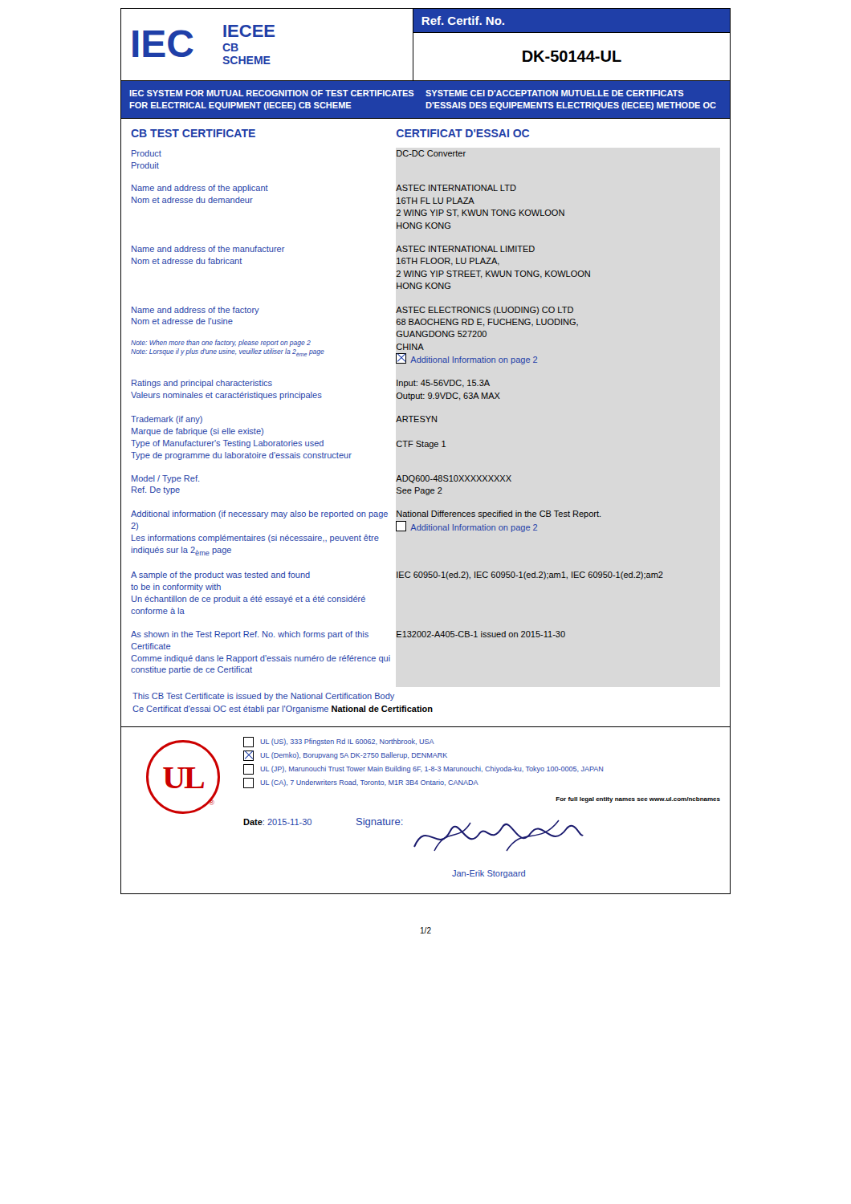Ref. Certif. No.
DK-50144-UL
IEC SYSTEM FOR MUTUAL RECOGNITION OF TEST CERTIFICATES FOR ELECTRICAL EQUIPMENT (IECEE) CB SCHEME
SYSTEME CEI D'ACCEPTATION MUTUELLE DE CERTIFICATS D'ESSAIS DES EQUIPEMENTS ELECTRIQUES (IECEE) METHODE OC
CB TEST CERTIFICATE
CERTIFICAT D'ESSAI OC
| Product Produit | DC-DC Converter |
| Name and address of the applicant Nom et adresse du demandeur | ASTEC INTERNATIONAL LTD 16TH FL LU PLAZA 2 WING YIP ST, KWUN TONG KOWLOON HONG KONG |
| Name and address of the manufacturer Nom et adresse du fabricant | ASTEC INTERNATIONAL LIMITED 16TH FLOOR, LU PLAZA, 2 WING YIP STREET, KWUN TONG, KOWLOON HONG KONG |
| Name and address of the factory Nom et adresse de l'usine Note: When more than one factory, please report on page 2 Note: Lorsque il y plus d'une usine, veuillez utiliser la 2 ème page | ASTEC ELECTRONICS (LUODING) CO LTD 68 BAOCHENG RD E, FUCHENG, LUODING, GUANGDONG 527200 CHINA Additional Information on page 2 |
| Ratings and principal characteristics Valeurs nominales et caractéristiques principales | Input: 45-56VDC, 15.3A Output: 9.9VDC, 63A MAX |
| Trademark (if any) Marque de fabrique (si elle existe) Type of Manufacturer's Testing Laboratories used Type de programme du laboratoire d'essais constructeur | ARTESYN CTF Stage 1 |
| Model / Type Ref. Ref. De type | ADQ600-48S10XXXXXXXXX See Page 2 |
| Additional information (if necessary may also be reported on page 2) Les informations complémentaires (si nécessaire,, peuvent être indiqués sur la 2 ème page | National Differences specified in the CB Test Report. Additional Information on page 2 |
| A sample of the product was tested and found to be in conformity with Un échantillon de ce produit a été essayé et a été considéré conforme à la | IEC 60950-1(ed.2), IEC 60950-1(ed.2);am1, IEC 60950-1(ed.2);am2 |
| As shown in the Test Report Ref. No. which forms part of this Certificate Comme indiqué dans le Rapport d'essais numéro de référence qui constitue partie de ce Certificat | E132002-A405-CB-1 issued on 2015-11-30 |
This CB Test Certificate is issued by the National Certification Body
Ce Certificat d'essai OC est établi par l'Organisme National de Certification
UL
®
UL (US), 333 Pfingsten Rd IL 60062, Northbrook, USA
UL (Demko), Borupvang 5A DK-2750 Ballerup, DENMARK
UL (JP), Marunouchi Trust Tower Main Building 6F, 1-8-3 Marunouchi, Chiyoda-ku, Tokyo 100-0005, JAPAN
UL (CA), 7 Underwriters Road, Toronto, M1R 3B4 Ontario, CANADA
For full legal entity names see www.ul.com/ncbnames
Date: 2015-11-30
Signature:
Jan-Erik Storgaard
1/2